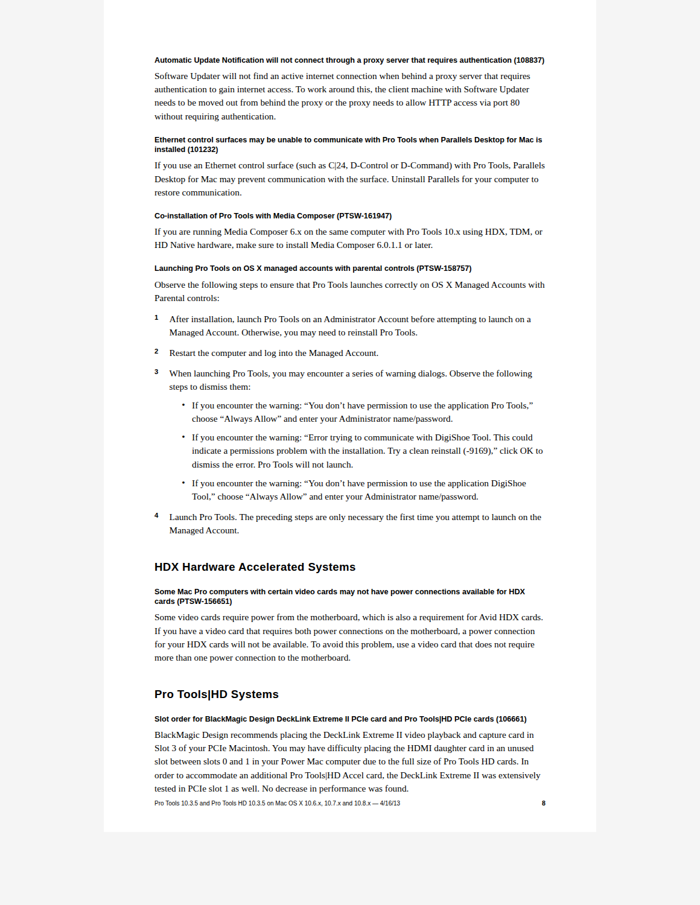Automatic Update Notification will not connect through a proxy server that requires authentication (108837)
Software Updater will not find an active internet connection when behind a proxy server that requires authentication to gain internet access. To work around this, the client machine with Software Updater needs to be moved out from behind the proxy or the proxy needs to allow HTTP access via port 80 without requiring authentication.
Ethernet control surfaces may be unable to communicate with Pro Tools when Parallels Desktop for Mac is installed (101232)
If you use an Ethernet control surface (such as C|24, D-Control or D-Command) with Pro Tools, Parallels Desktop for Mac may prevent communication with the surface. Uninstall Parallels for your computer to restore communication.
Co-installation of Pro Tools with Media Composer (PTSW-161947)
If you are running Media Composer 6.x on the same computer with Pro Tools 10.x using HDX, TDM, or HD Native hardware, make sure to install Media Composer 6.0.1.1 or later.
Launching Pro Tools on OS X managed accounts with parental controls (PTSW-158757)
Observe the following steps to ensure that Pro Tools launches correctly on OS X Managed Accounts with Parental controls:
After installation, launch Pro Tools on an Administrator Account before attempting to launch on a Managed Account. Otherwise, you may need to reinstall Pro Tools.
Restart the computer and log into the Managed Account.
When launching Pro Tools, you may encounter a series of warning dialogs. Observe the following steps to dismiss them:
If you encounter the warning: “You don’t have permission to use the application Pro Tools,” choose “Always Allow” and enter your Administrator name/password.
If you encounter the warning: “Error trying to communicate with DigiShoe Tool. This could indicate a permissions problem with the installation. Try a clean reinstall (-9169),” click OK to dismiss the error. Pro Tools will not launch.
If you encounter the warning: “You don’t have permission to use the application DigiShoe Tool,” choose “Always Allow” and enter your Administrator name/password.
Launch Pro Tools. The preceding steps are only necessary the first time you attempt to launch on the Managed Account.
HDX Hardware Accelerated Systems
Some Mac Pro computers with certain video cards may not have power connections available for HDX cards (PTSW-156651)
Some video cards require power from the motherboard, which is also a requirement for Avid HDX cards. If you have a video card that requires both power connections on the motherboard, a power connection for your HDX cards will not be available. To avoid this problem, use a video card that does not require more than one power connection to the motherboard.
Pro Tools|HD Systems
Slot order for BlackMagic Design DeckLink Extreme II PCIe card and Pro Tools|HD PCIe cards (106661)
BlackMagic Design recommends placing the DeckLink Extreme II video playback and capture card in Slot 3 of your PCIe Macintosh. You may have difficulty placing the HDMI daughter card in an unused slot between slots 0 and 1 in your Power Mac computer due to the full size of Pro Tools HD cards. In order to accommodate an additional Pro Tools|HD Accel card, the DeckLink Extreme II was extensively tested in PCIe slot 1 as well. No decrease in performance was found.
Pro Tools 10.3.5 and Pro Tools HD 10.3.5 on Mac OS X 10.6.x, 10.7.x and 10.8.x — 4/16/13 8